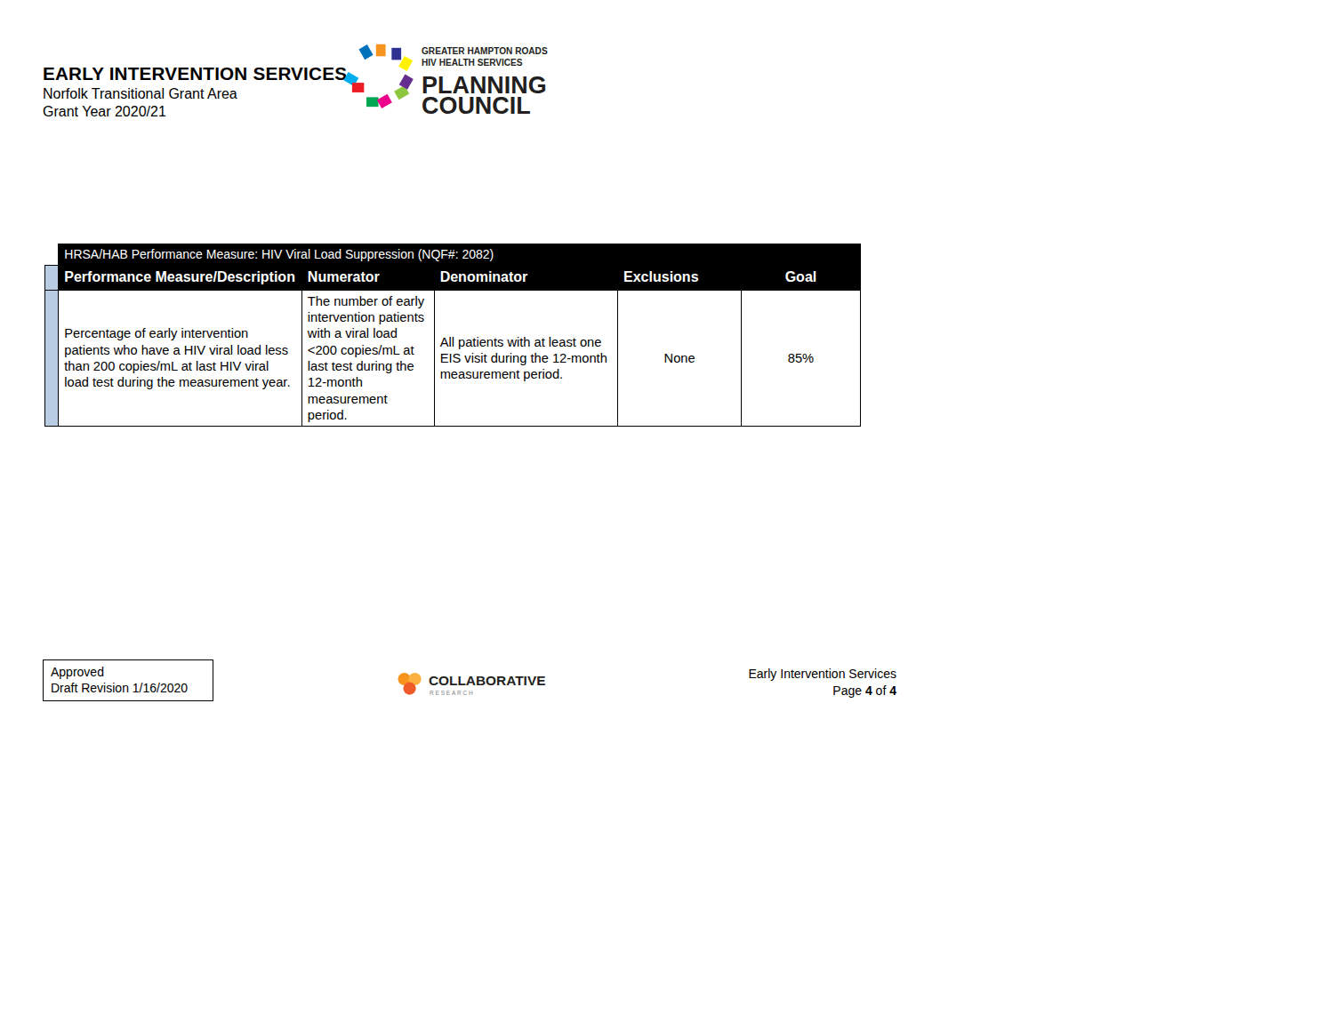EARLY INTERVENTION SERVICES
Norfolk Transitional Grant Area
Grant Year 2020/21
| | HRSA/HAB Performance Measure: HIV Viral Load Suppression (NQF#: 2082) |
| | Performance Measure/Description | Numerator | Denominator | Exclusions | Goal |
| | Percentage of early intervention patients who have a HIV viral load less than 200 copies/mL at last HIV viral load test during the measurement year. | The number of early intervention patients with a viral load <200 copies/mL at last test during the 12-month measurement period. | All patients with at least one EIS visit during the 12-month measurement period. | None | 85% |
Approved
Draft Revision 1/16/2020
Early Intervention Services
Page 4 of 4